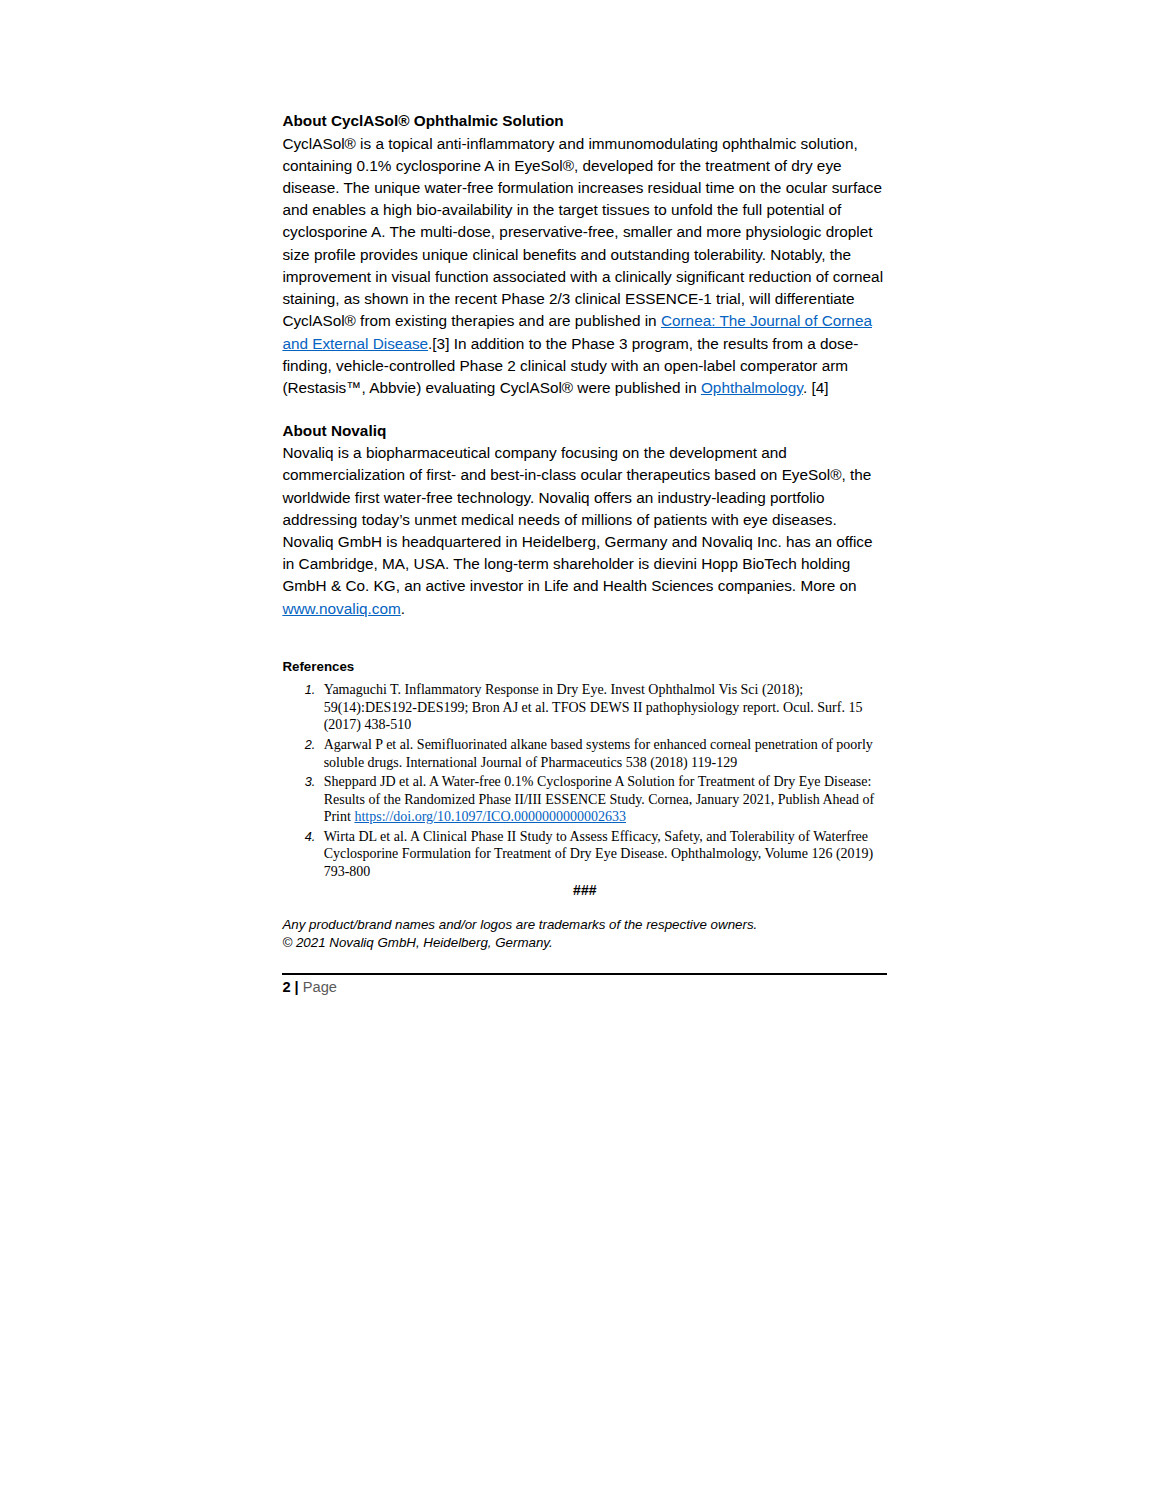About CyclASol® Ophthalmic Solution
CyclASol® is a topical anti-inflammatory and immunomodulating ophthalmic solution, containing 0.1% cyclosporine A in EyeSol®, developed for the treatment of dry eye disease. The unique water-free formulation increases residual time on the ocular surface and enables a high bio-availability in the target tissues to unfold the full potential of cyclosporine A. The multi-dose, preservative-free, smaller and more physiologic droplet size profile provides unique clinical benefits and outstanding tolerability. Notably, the improvement in visual function associated with a clinically significant reduction of corneal staining, as shown in the recent Phase 2/3 clinical ESSENCE-1 trial, will differentiate CyclASol® from existing therapies and are published in Cornea: The Journal of Cornea and External Disease.[3] In addition to the Phase 3 program, the results from a dose-finding, vehicle-controlled Phase 2 clinical study with an open-label comperator arm (Restasis™, Abbvie) evaluating CyclASol® were published in Ophthalmology. [4]
About Novaliq
Novaliq is a biopharmaceutical company focusing on the development and commercialization of first- and best-in-class ocular therapeutics based on EyeSol®, the worldwide first water-free technology. Novaliq offers an industry-leading portfolio addressing today’s unmet medical needs of millions of patients with eye diseases. Novaliq GmbH is headquartered in Heidelberg, Germany and Novaliq Inc. has an office in Cambridge, MA, USA. The long-term shareholder is dievini Hopp BioTech holding GmbH & Co. KG, an active investor in Life and Health Sciences companies. More on www.novaliq.com.
References
Yamaguchi T. Inflammatory Response in Dry Eye. Invest Ophthalmol Vis Sci (2018); 59(14):DES192-DES199; Bron AJ et al. TFOS DEWS II pathophysiology report. Ocul. Surf. 15 (2017) 438-510
Agarwal P et al. Semifluorinated alkane based systems for enhanced corneal penetration of poorly soluble drugs. International Journal of Pharmaceutics 538 (2018) 119-129
Sheppard JD et al. A Water-free 0.1% Cyclosporine A Solution for Treatment of Dry Eye Disease: Results of the Randomized Phase II/III ESSENCE Study. Cornea, January 2021, Publish Ahead of Print https://doi.org/10.1097/ICO.0000000000002633
Wirta DL et al. A Clinical Phase II Study to Assess Efficacy, Safety, and Tolerability of Waterfree Cyclosporine Formulation for Treatment of Dry Eye Disease. Ophthalmology, Volume 126 (2019) 793-800
###
Any product/brand names and/or logos are trademarks of the respective owners.
© 2021 Novaliq GmbH, Heidelberg, Germany.
2 | Page